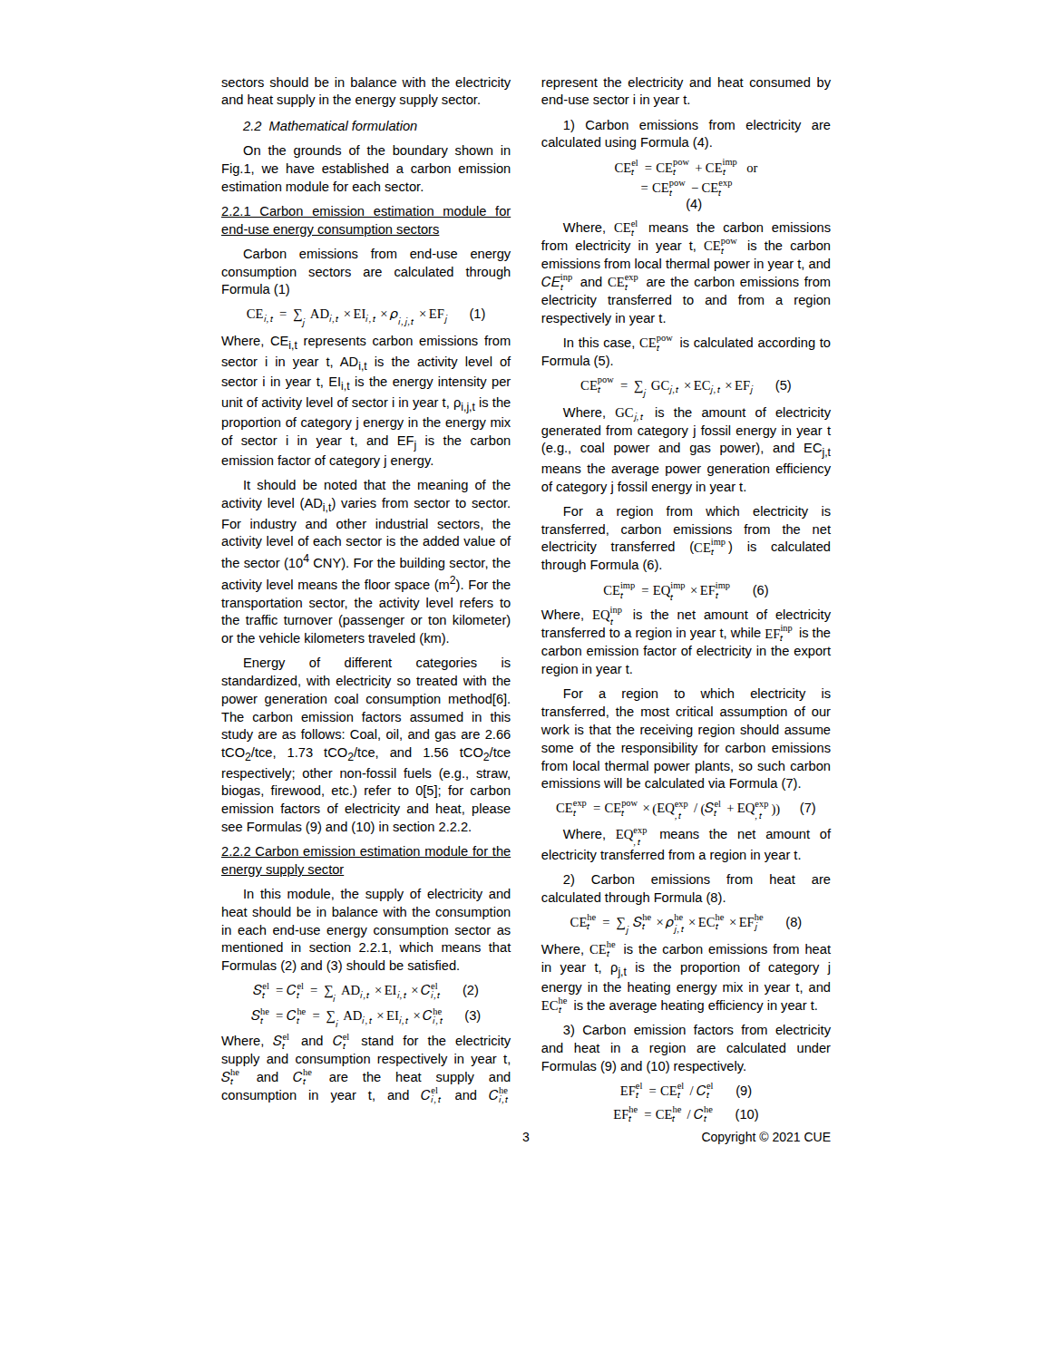sectors should be in balance with the electricity and heat supply in the energy supply sector.
2.2 Mathematical formulation
On the grounds of the boundary shown in Fig.1, we have established a carbon emission estimation module for each sector.
2.2.1 Carbon emission estimation module for end-use energy consumption sectors
Carbon emissions from end-use energy consumption sectors are calculated through Formula (1)
CEi,t = ∑j ADi,t × EIi,t × ρi,j,t × EFj (1)
Where, CEi,t represents carbon emissions from sector i in year t, ADi,t is the activity level of sector i in year t, EIi,t is the energy intensity per unit of activity level of sector i in year t, ρi,j,t is the proportion of category j energy in the energy mix of sector i in year t, and EFj is the carbon emission factor of category j energy.
It should be noted that the meaning of the activity level (ADi,t) varies from sector to sector. For industry and other industrial sectors, the activity level of each sector is the added value of the sector (104 CNY). For the building sector, the activity level means the floor space (m2). For the transportation sector, the activity level refers to the traffic turnover (passenger or ton kilometer) or the vehicle kilometers traveled (km).
Energy of different categories is standardized, with electricity so treated with the power generation coal consumption method[6]. The carbon emission factors assumed in this study are as follows: Coal, oil, and gas are 2.66 tCO2/tce, 1.73 tCO2/tce, and 1.56 tCO2/tce respectively; other non-fossil fuels (e.g., straw, biogas, firewood, etc.) refer to 0[5]; for carbon emission factors of electricity and heat, please see Formulas (9) and (10) in section 2.2.2.
2.2.2 Carbon emission estimation module for the energy supply sector
In this module, the supply of electricity and heat should be in balance with the consumption in each end-use energy consumption sector as mentioned in section 2.2.1, which means that Formulas (2) and (3) should be satisfied.
Stel = Ctel = ∑i ADi,t × EIi,t × Ci,tel (2)
Sthe = Cthe = ∑i ADi,t × EIi,t × Ci,the (3)
Where, Stel and Ctel stand for the electricity supply and consumption respectively in year t, Sthe and Cthe are the heat supply and consumption in year t, and Ci,tel and Ci,the represent the electricity and heat consumed by end-use sector i in year t.
1) Carbon emissions from electricity are calculated using Formula (4).
CEtel = CEtpow + CEtimp or
= CEtpow − CEtexp (4)
Where, CEtel means the carbon emissions from electricity in year t, CEtpow is the carbon emissions from local thermal power in year t, and CEtinp and CEtexp are the carbon emissions from electricity transferred to and from a region respectively in year t.
In this case, CEtpow is calculated according to Formula (5).
CEtpow = ∑j GCj,t × ECj,t × EFj (5)
Where, GCj,t is the amount of electricity generated from category j fossil energy in year t (e.g., coal power and gas power), and ECj,t means the average power generation efficiency of category j fossil energy in year t.
For a region from which electricity is transferred, carbon emissions from the net electricity transferred (CEtimp) is calculated through Formula (6).
CEtimp = EQtimp × EFtimp (6)
Where, EQtinp is the net amount of electricity transferred to a region in year t, while EFtinp is the carbon emission factor of electricity in the export region in year t.
For a region to which electricity is transferred, the most critical assumption of our work is that the receiving region should assume some of the responsibility for carbon emissions from local thermal power plants, so such carbon emissions will be calculated via Formula (7).
CEtexp = CEtpow × ( EQ,texp / ( Stel + EQ,texp ) ) (7)
Where, EQ,texp means the net amount of electricity transferred from a region in year t.
2) Carbon emissions from heat are calculated through Formula (8).
CEthe = ∑j Sthe × ρj,the × ECthe × EFjhe (8)
Where, CEthe is the carbon emissions from heat in year t, ρj,t is the proportion of category j energy in the heating energy mix in year t, and ECthe is the average heating efficiency in year t.
3) Carbon emission factors from electricity and heat in a region are calculated under Formulas (9) and (10) respectively.
EFtel = CEtel / Ctel (9)
EFthe = CEthe / Cthe (10)
3
Copyright © 2021 CUE